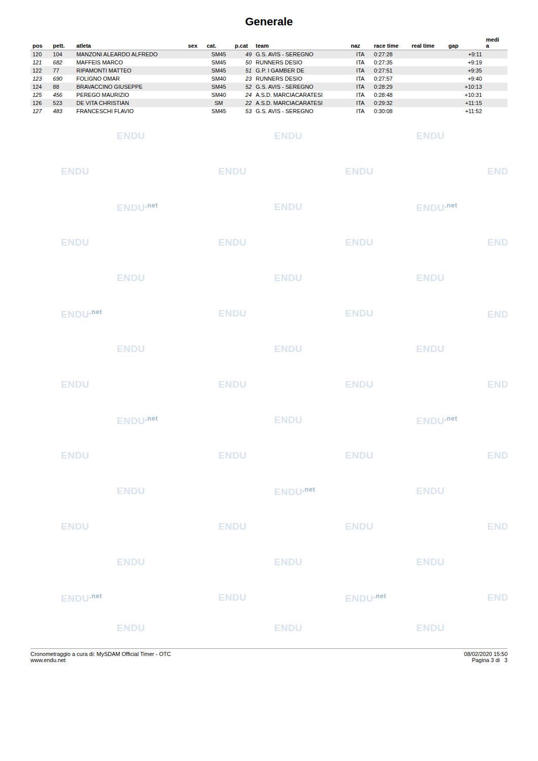Generale
| pos | pett. | atleta | sex | cat. | p.cat | team | naz | race time | real time | gap | medi a |
| --- | --- | --- | --- | --- | --- | --- | --- | --- | --- | --- | --- |
| 120 | 104 | MANZONI ALEARDO ALFREDO | | SM45 | 49 | G.S. AVIS - SEREGNO | ITA | 0:27:28 | | +9:11 | |
| 121 | 682 | MAFFEIS MARCO | | SM45 | 50 | RUNNERS DESIO | ITA | 0:27:35 | | +9:19 | |
| 122 | 77 | RIPAMONTI MATTEO | | SM45 | 51 | G.P. I GAMBER DE | ITA | 0:27:51 | | +9:35 | |
| 123 | 690 | FOLIGNO OMAR | | SM40 | 23 | RUNNERS DESIO | ITA | 0:27:57 | | +9:40 | |
| 124 | 88 | BRAVACCINO GIUSEPPE | | SM45 | 52 | G.S. AVIS - SEREGNO | ITA | 0:28:29 | | +10:13 | |
| 125 | 456 | PEREGO MAURIZIO | | SM40 | 24 | A.S.D. MARCIACARATESI | ITA | 0:28:48 | | +10:31 | |
| 126 | 523 | DE VITA CHRISTIAN | | SM | 22 | A.S.D. MARCIACARATESI | ITA | 0:29:32 | | +11:15 | |
| 127 | 483 | FRANCESCHI FLAVIO | | SM45 | 53 | G.S. AVIS - SEREGNO | ITA | 0:30:08 | | +11:52 | |
ENDU ENDU ENDU ENDU ENDU ENDU ENDU ENDU ENDU ENDU ENDU ENDU ENDU ENDU ENDU ENDU ENDU ENDU ENDU ENDU ENDU ENDU ENDU ENDU ENDU ENDU ENDU ENDU ENDU ENDU ENDU ENDU ENDU ENDU ENDU ENDU ENDU ENDU ENDU ENDU ENDU ENDU ENDU ENDU ENDU ENDU ENDU ENDU ENDU ENDU ENDU ENDU
Cronometraggio a cura di: MySDAM Official Timer - OTC
www.endu.net
08/02/2020 15:50
Pagina 3 di 3